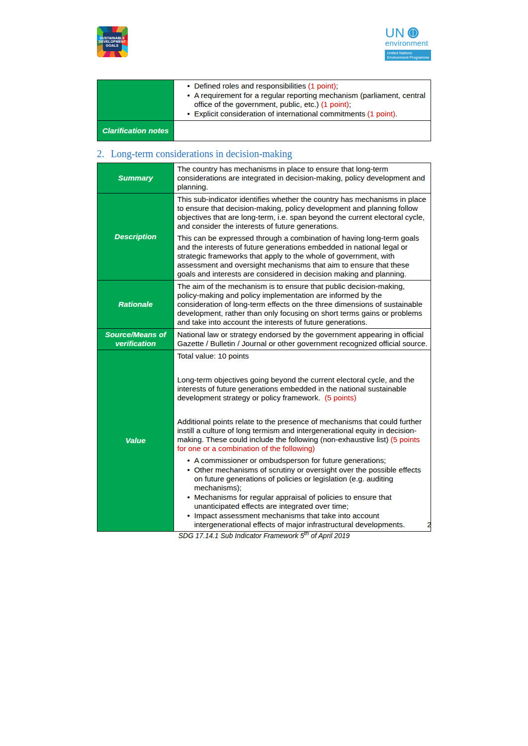SUSTAINABLE
DEVELOPMENT
GOALS
UN
environment
United Nations
Environment Programme
| | Defined roles and responsibilities (1 point) ; A requirement for a regular reporting mechanism (parliament, central office of the government, public, etc.) (1 point) ; Explicit consideration of international commitments (1 point) . |
| Clarification notes | |
2. Long-term considerations in decision-making
| Summary | The country has mechanisms in place to ensure that long-term considerations are integrated in decision-making, policy development and planning. |
| Description | This sub-indicator identifies whether the country has mechanisms in place to ensure that decision-making, policy development and planning follow objectives that are long-term, i.e. span beyond the current electoral cycle, and consider the interests of future generations. This can be expressed through a combination of having long-term goals and the interests of future generations embedded in national legal or strategic frameworks that apply to the whole of government, with assessment and oversight mechanisms that aim to ensure that these goals and interests are considered in decision making and planning. |
| Rationale | The aim of the mechanism is to ensure that public decision-making, policy-making and policy implementation are informed by the consideration of long-term effects on the three dimensions of sustainable development, rather than only focusing on short terms gains or problems and take into account the interests of future generations. |
| Source/Means of verification | National law or strategy endorsed by the government appearing in official Gazette / Bulletin / Journal or other government recognized official source. |
| Value | Total value: 10 points Long-term objectives going beyond the current electoral cycle, and the interests of future generations embedded in the national sustainable development strategy or policy framework. (5 points) Additional points relate to the presence of mechanisms that could further instill a culture of long termism and intergenerational equity in decision-making. These could include the following (non-exhaustive list) (5 points for one or a combination of the following) A commissioner or ombudsperson for future generations; Other mechanisms of scrutiny or oversight over the possible effects on future generations of policies or legislation (e.g. auditing mechanisms); Mechanisms for regular appraisal of policies to ensure that unanticipated effects are integrated over time; Impact assessment mechanisms that take into account intergenerational effects of major infrastructural developments. |
2
SDG 17.14.1 Sub Indicator Framework 5th of April 2019